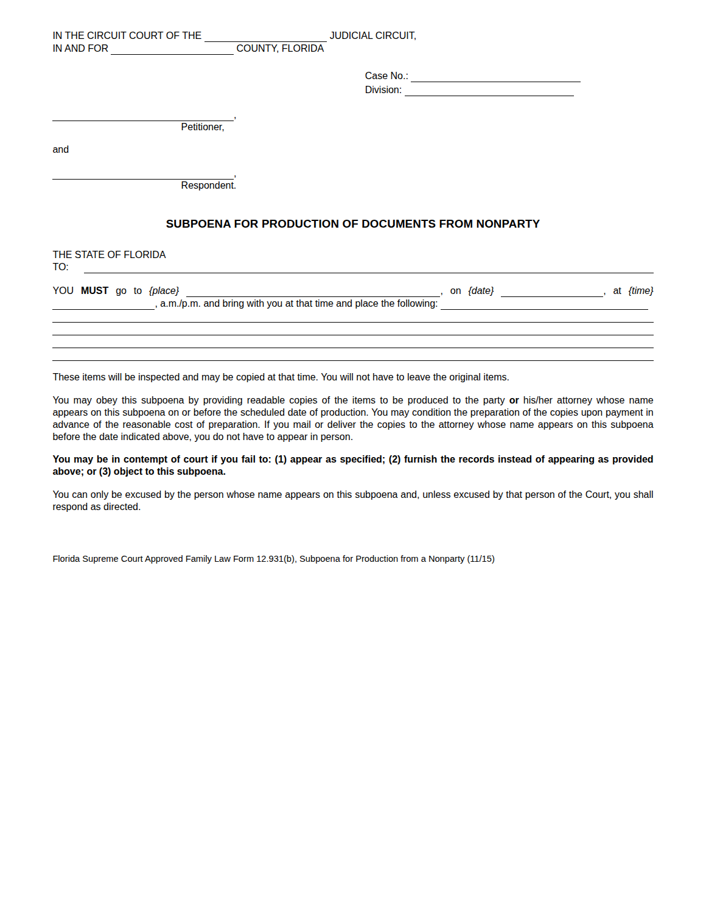IN THE CIRCUIT COURT OF THE JUDICIAL CIRCUIT,
IN AND FOR COUNTY, FLORIDA
Case No.:
Division:
,
Petitioner,
and
,
Respondent.
SUBPOENA FOR PRODUCTION OF DOCUMENTS FROM NONPARTY
THE STATE OF FLORIDA
TO:
YOU MUST go to {place} , on {date} , at {time} , a.m./p.m. and bring with you at that time and place the following:
These items will be inspected and may be copied at that time. You will not have to leave the original items.
You may obey this subpoena by providing readable copies of the items to be produced to the party or his/her attorney whose name appears on this subpoena on or before the scheduled date of production. You may condition the preparation of the copies upon payment in advance of the reasonable cost of preparation. If you mail or deliver the copies to the attorney whose name appears on this subpoena before the date indicated above, you do not have to appear in person.
You may be in contempt of court if you fail to: (1) appear as specified; (2) furnish the records instead of appearing as provided above; or (3) object to this subpoena.
You can only be excused by the person whose name appears on this subpoena and, unless excused by that person of the Court, you shall respond as directed.
Florida Supreme Court Approved Family Law Form 12.931(b), Subpoena for Production from a Nonparty (11/15)